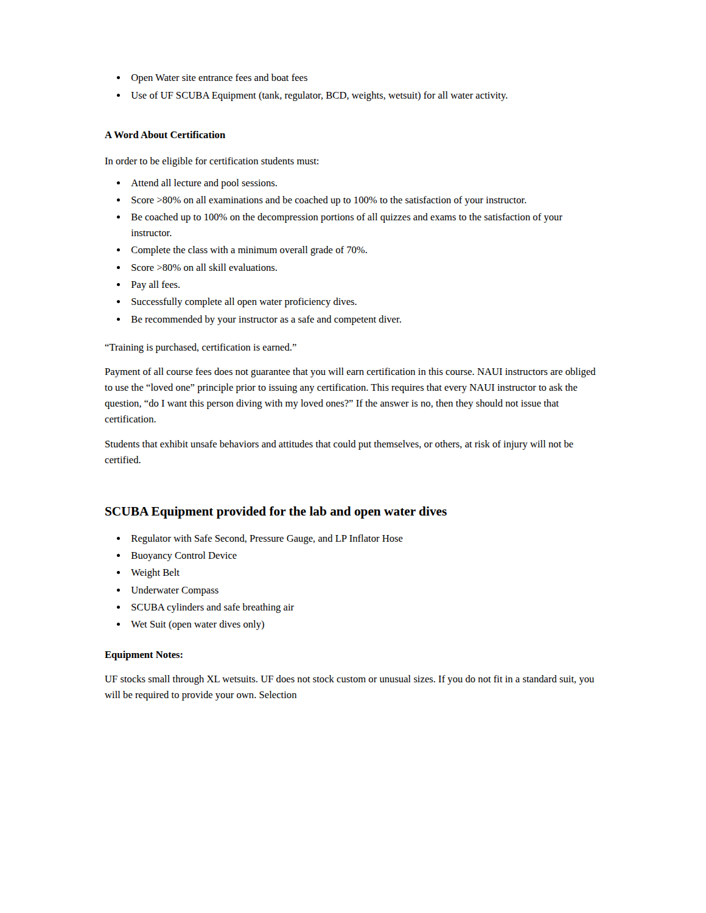Open Water site entrance fees and boat fees
Use of UF SCUBA Equipment (tank, regulator, BCD, weights, wetsuit) for all water activity.
A Word About Certification
In order to be eligible for certification students must:
Attend all lecture and pool sessions.
Score >80% on all examinations and be coached up to 100% to the satisfaction of your instructor.
Be coached up to 100% on the decompression portions of all quizzes and exams to the satisfaction of your instructor.
Complete the class with a minimum overall grade of 70%.
Score >80% on all skill evaluations.
Pay all fees.
Successfully complete all open water proficiency dives.
Be recommended by your instructor as a safe and competent diver.
“Training is purchased, certification is earned.”
Payment of all course fees does not guarantee that you will earn certification in this course. NAUI instructors are obliged to use the “loved one” principle prior to issuing any certification. This requires that every NAUI instructor to ask the question, “do I want this person diving with my loved ones?” If the answer is no, then they should not issue that certification.
Students that exhibit unsafe behaviors and attitudes that could put themselves, or others, at risk of injury will not be certified.
SCUBA Equipment provided for the lab and open water dives
Regulator with Safe Second, Pressure Gauge, and LP Inflator Hose
Buoyancy Control Device
Weight Belt
Underwater Compass
SCUBA cylinders and safe breathing air
Wet Suit (open water dives only)
Equipment Notes:
UF stocks small through XL wetsuits. UF does not stock custom or unusual sizes. If you do not fit in a standard suit, you will be required to provide your own. Selection